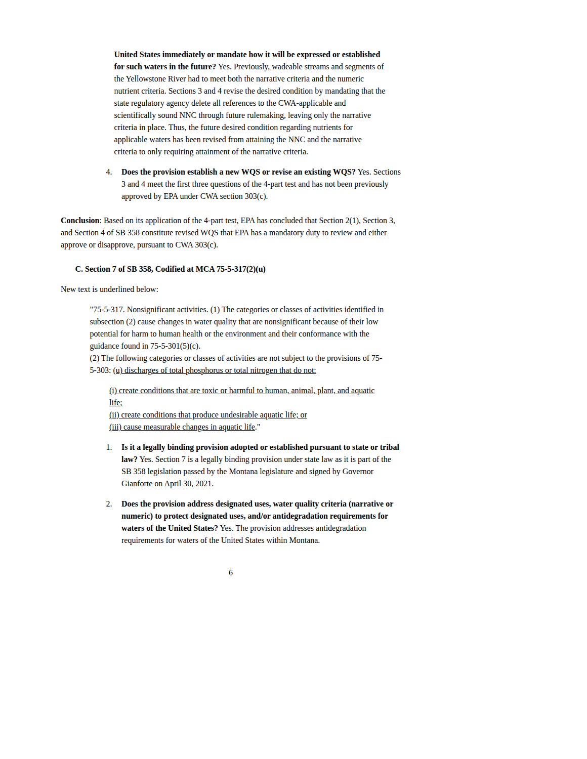United States immediately or mandate how it will be expressed or established for such waters in the future? Yes. Previously, wadeable streams and segments of the Yellowstone River had to meet both the narrative criteria and the numeric nutrient criteria. Sections 3 and 4 revise the desired condition by mandating that the state regulatory agency delete all references to the CWA-applicable and scientifically sound NNC through future rulemaking, leaving only the narrative criteria in place. Thus, the future desired condition regarding nutrients for applicable waters has been revised from attaining the NNC and the narrative criteria to only requiring attainment of the narrative criteria.
Does the provision establish a new WQS or revise an existing WQS? Yes. Sections 3 and 4 meet the first three questions of the 4-part test and has not been previously approved by EPA under CWA section 303(c).
Conclusion: Based on its application of the 4-part test, EPA has concluded that Section 2(1), Section 3, and Section 4 of SB 358 constitute revised WQS that EPA has a mandatory duty to review and either approve or disapprove, pursuant to CWA 303(c).
Section 7 of SB 358, Codified at MCA 75-5-317(2)(u)
New text is underlined below:
"75-5-317. Nonsignificant activities. (1) The categories or classes of activities identified in subsection (2) cause changes in water quality that are nonsignificant because of their low potential for harm to human health or the environment and their conformance with the guidance found in 75-5-301(5)(c).
(2) The following categories or classes of activities are not subject to the provisions of 75-5-303: (u) discharges of total phosphorus or total nitrogen that do not:
(i) create conditions that are toxic or harmful to human, animal, plant, and aquatic life;
(ii) create conditions that produce undesirable aquatic life; or
(iii) cause measurable changes in aquatic life."
Is it a legally binding provision adopted or established pursuant to state or tribal law? Yes. Section 7 is a legally binding provision under state law as it is part of the SB 358 legislation passed by the Montana legislature and signed by Governor Gianforte on April 30, 2021.
Does the provision address designated uses, water quality criteria (narrative or numeric) to protect designated uses, and/or antidegradation requirements for waters of the United States? Yes. The provision addresses antidegradation requirements for waters of the United States within Montana.
6